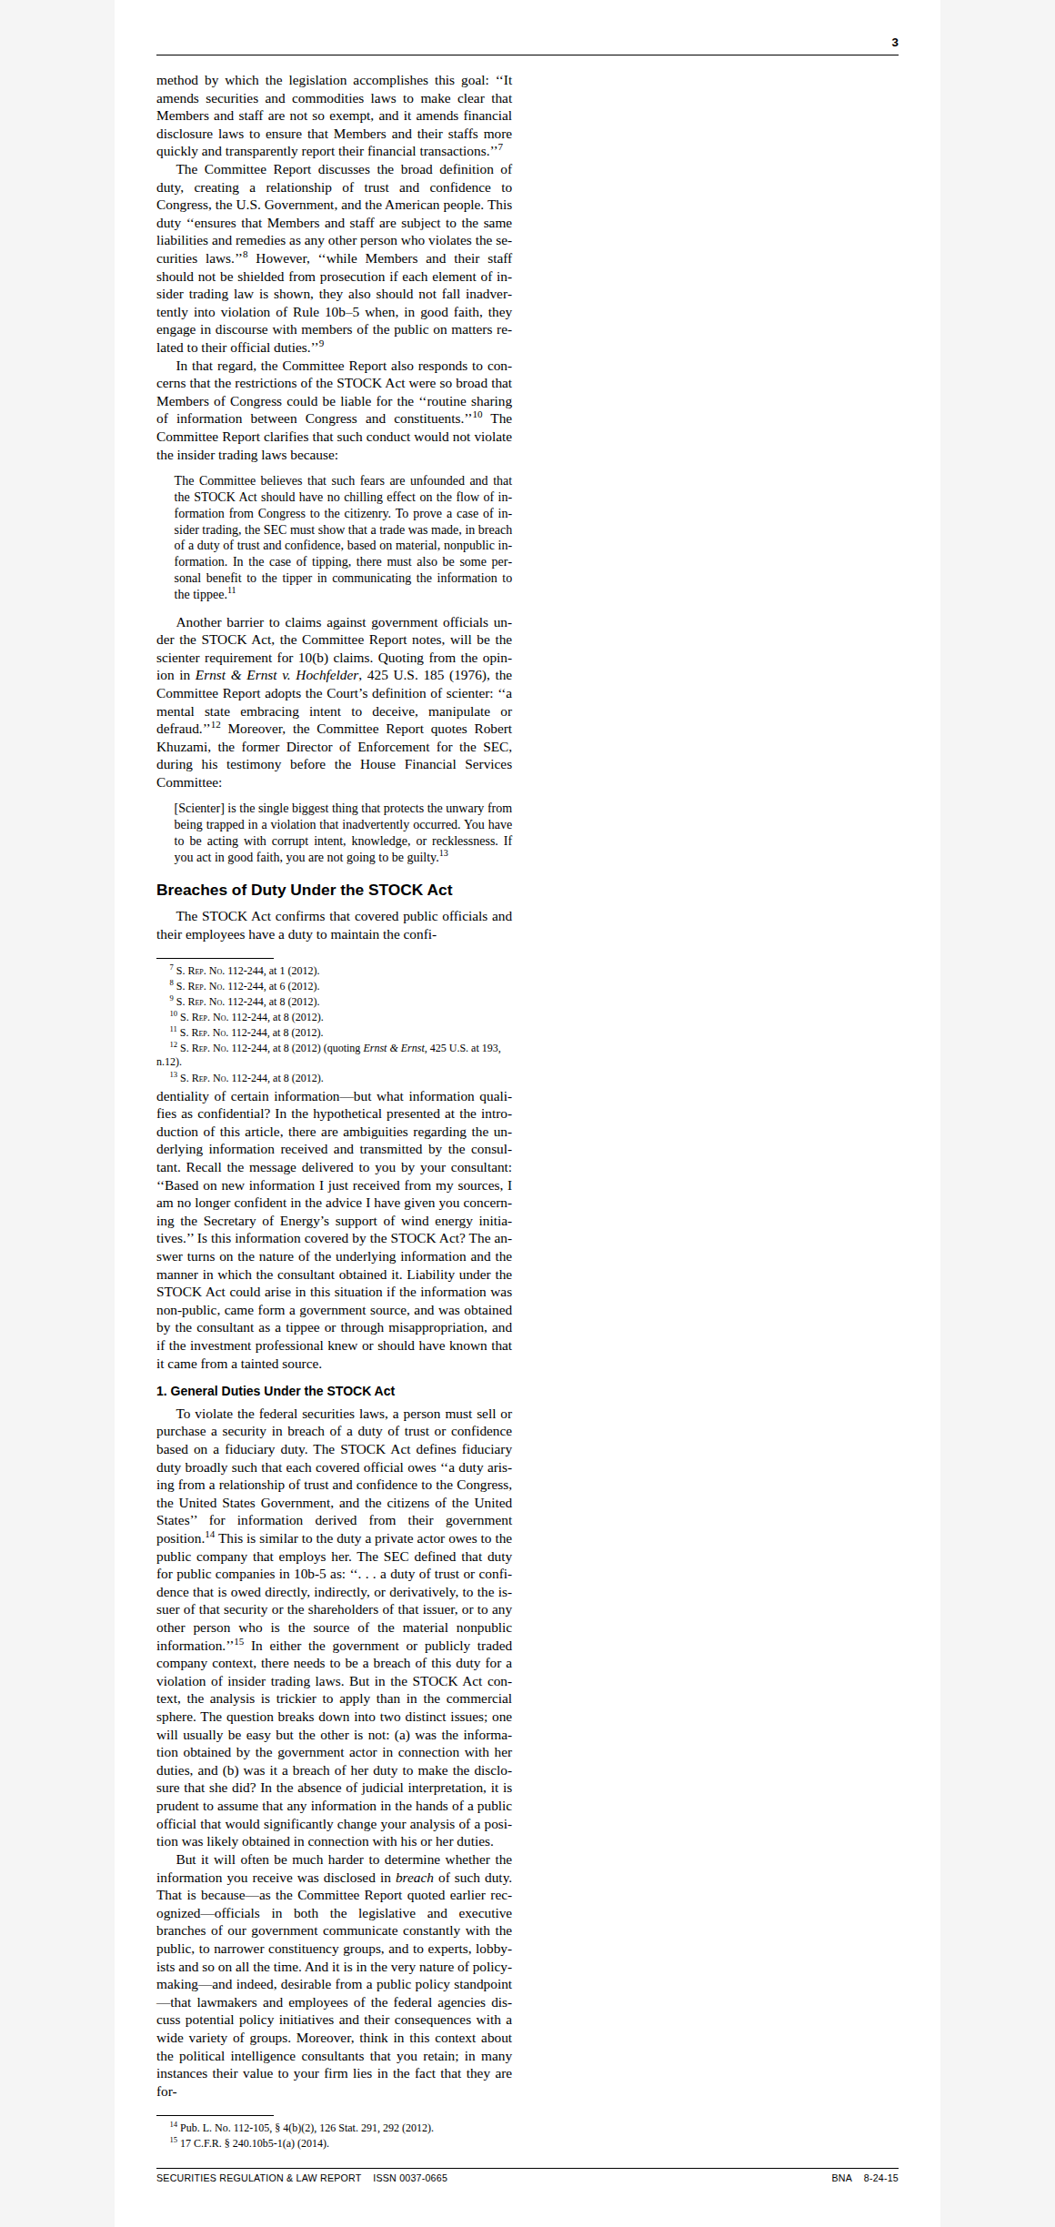3
method by which the legislation accomplishes this goal: ‘‘It amends securities and commodities laws to make clear that Members and staff are not so exempt, and it amends financial disclosure laws to ensure that Members and their staffs more quickly and transparently report their financial transactions.’’7
The Committee Report discusses the broad definition of duty, creating a relationship of trust and confidence to Congress, the U.S. Government, and the American people. This duty ‘‘ensures that Members and staff are subject to the same liabilities and remedies as any other person who violates the securities laws.’’8 However, ‘‘while Members and their staff should not be shielded from prosecution if each element of insider trading law is shown, they also should not fall inadvertently into violation of Rule 10b–5 when, in good faith, they engage in discourse with members of the public on matters related to their official duties.’’9
In that regard, the Committee Report also responds to concerns that the restrictions of the STOCK Act were so broad that Members of Congress could be liable for the ‘‘routine sharing of information between Congress and constituents.’’10 The Committee Report clarifies that such conduct would not violate the insider trading laws because:
The Committee believes that such fears are unfounded and that the STOCK Act should have no chilling effect on the flow of information from Congress to the citizenry. To prove a case of insider trading, the SEC must show that a trade was made, in breach of a duty of trust and confidence, based on material, nonpublic information. In the case of tipping, there must also be some personal benefit to the tipper in communicating the information to the tippee.11
Another barrier to claims against government officials under the STOCK Act, the Committee Report notes, will be the scienter requirement for 10(b) claims. Quoting from the opinion in Ernst & Ernst v. Hochfelder, 425 U.S. 185 (1976), the Committee Report adopts the Court’s definition of scienter: ‘‘a mental state embracing intent to deceive, manipulate or defraud.’’12 Moreover, the Committee Report quotes Robert Khuzami, the former Director of Enforcement for the SEC, during his testimony before the House Financial Services Committee:
[Scienter] is the single biggest thing that protects the unwary from being trapped in a violation that inadvertently occurred. You have to be acting with corrupt intent, knowledge, or recklessness. If you act in good faith, you are not going to be guilty.13
Breaches of Duty Under the STOCK Act
The STOCK Act confirms that covered public officials and their employees have a duty to maintain the confi-
7 S. Rep. No. 112-244, at 1 (2012).
8 S. Rep. No. 112-244, at 6 (2012).
9 S. Rep. No. 112-244, at 8 (2012).
10 S. Rep. No. 112-244, at 8 (2012).
11 S. Rep. No. 112-244, at 8 (2012).
12 S. Rep. No. 112-244, at 8 (2012) (quoting Ernst & Ernst, 425 U.S. at 193, n.12).
13 S. Rep. No. 112-244, at 8 (2012).
dentiality of certain information—but what information qualifies as confidential? In the hypothetical presented at the introduction of this article, there are ambiguities regarding the underlying information received and transmitted by the consultant. Recall the message delivered to you by your consultant: ‘‘Based on new information I just received from my sources, I am no longer confident in the advice I have given you concerning the Secretary of Energy’s support of wind energy initiatives.’’ Is this information covered by the STOCK Act? The answer turns on the nature of the underlying information and the manner in which the consultant obtained it. Liability under the STOCK Act could arise in this situation if the information was non-public, came form a government source, and was obtained by the consultant as a tippee or through misappropriation, and if the investment professional knew or should have known that it came from a tainted source.
1. General Duties Under the STOCK Act
To violate the federal securities laws, a person must sell or purchase a security in breach of a duty of trust or confidence based on a fiduciary duty. The STOCK Act defines fiduciary duty broadly such that each covered official owes ‘‘a duty arising from a relationship of trust and confidence to the Congress, the United States Government, and the citizens of the United States’’ for information derived from their government position.14 This is similar to the duty a private actor owes to the public company that employs her. The SEC defined that duty for public companies in 10b-5 as: ‘‘. . . a duty of trust or confidence that is owed directly, indirectly, or derivatively, to the issuer of that security or the shareholders of that issuer, or to any other person who is the source of the material nonpublic information.’’15 In either the government or publicly traded company context, there needs to be a breach of this duty for a violation of insider trading laws. But in the STOCK Act context, the analysis is trickier to apply than in the commercial sphere. The question breaks down into two distinct issues; one will usually be easy but the other is not: (a) was the information obtained by the government actor in connection with her duties, and (b) was it a breach of her duty to make the disclosure that she did? In the absence of judicial interpretation, it is prudent to assume that any information in the hands of a public official that would significantly change your analysis of a position was likely obtained in connection with his or her duties.
But it will often be much harder to determine whether the information you receive was disclosed in breach of such duty. That is because—as the Committee Report quoted earlier recognized—officials in both the legislative and executive branches of our government communicate constantly with the public, to narrower constituency groups, and to experts, lobbyists and so on all the time. And it is in the very nature of policy-making—and indeed, desirable from a public policy standpoint—that lawmakers and employees of the federal agencies discuss potential policy initiatives and their consequences with a wide variety of groups. Moreover, think in this context about the political intelligence consultants that you retain; in many instances their value to your firm lies in the fact that they are for-
14 Pub. L. No. 112-105, § 4(b)(2), 126 Stat. 291, 292 (2012).
15 17 C.F.R. § 240.10b5-1(a) (2014).
SECURITIES REGULATION & LAW REPORT ISSN 0037-0665
BNA 8-24-15